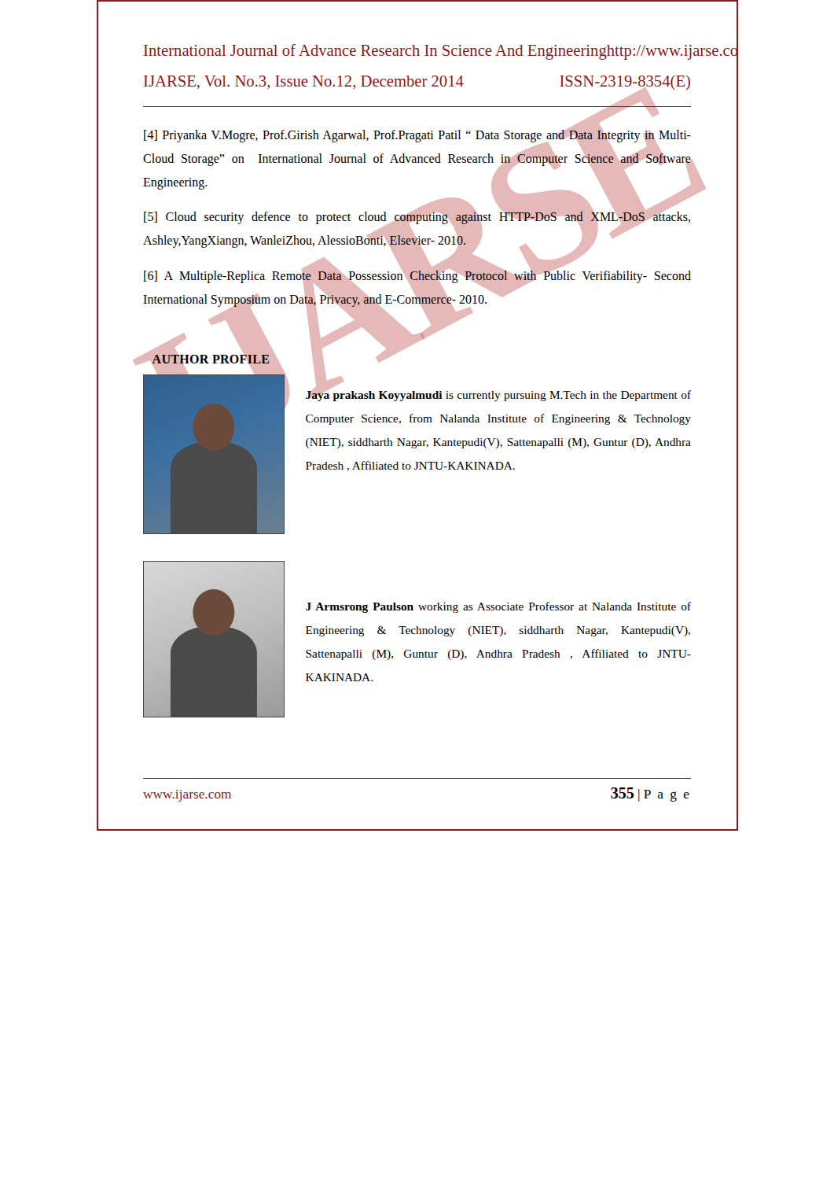IJARSE
International Journal of Advance Research In Science And Engineering http://www.ijarse.com
IJARSE, Vol. No.3, Issue No.12, December 2014 ISSN-2319-8354(E)
[4] Priyanka V.Mogre, Prof.Girish Agarwal, Prof.Pragati Patil “ Data Storage and Data Integrity in Multi-Cloud Storage” on International Journal of Advanced Research in Computer Science and Software Engineering.
[5] Cloud security defence to protect cloud computing against HTTP-DoS and XML-DoS attacks, Ashley,YangXiangn, WanleiZhou, AlessioBonti, Elsevier- 2010.
[6] A Multiple-Replica Remote Data Possession Checking Protocol with Public Verifiability- Second International Symposium on Data, Privacy, and E-Commerce- 2010.
AUTHOR PROFILE
Jaya prakash Koyyalmudi is currently pursuing M.Tech in the Department of Computer Science, from Nalanda Institute of Engineering & Technology (NIET), siddharth Nagar, Kantepudi(V), Sattenapalli (M), Guntur (D), Andhra Pradesh , Affiliated to JNTU-KAKINADA.
J Armsrong Paulson working as Associate Professor at Nalanda Institute of Engineering & Technology (NIET), siddharth Nagar, Kantepudi(V), Sattenapalli (M), Guntur (D), Andhra Pradesh , Affiliated to JNTU-KAKINADA.
www.ijarse.com 355 | P a g e